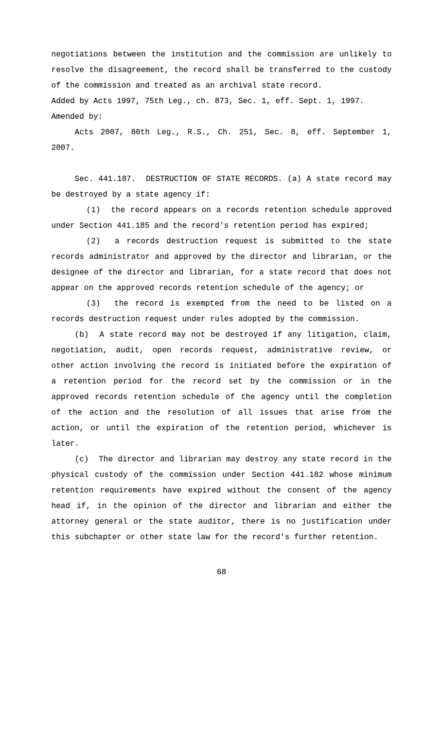negotiations between the institution and the commission are unlikely to resolve the disagreement, the record shall be transferred to the custody of the commission and treated as an archival state record.
Added by Acts 1997, 75th Leg., ch. 873, Sec. 1, eff. Sept. 1, 1997.
Amended by:
Acts 2007, 80th Leg., R.S., Ch. 251, Sec. 8, eff. September 1, 2007.
Sec. 441.187. DESTRUCTION OF STATE RECORDS. (a) A state record may be destroyed by a state agency if:
(1) the record appears on a records retention schedule approved under Section 441.185 and the record's retention period has expired;
(2) a records destruction request is submitted to the state records administrator and approved by the director and librarian, or the designee of the director and librarian, for a state record that does not appear on the approved records retention schedule of the agency; or
(3) the record is exempted from the need to be listed on a records destruction request under rules adopted by the commission.
(b) A state record may not be destroyed if any litigation, claim, negotiation, audit, open records request, administrative review, or other action involving the record is initiated before the expiration of a retention period for the record set by the commission or in the approved records retention schedule of the agency until the completion of the action and the resolution of all issues that arise from the action, or until the expiration of the retention period, whichever is later.
(c) The director and librarian may destroy any state record in the physical custody of the commission under Section 441.182 whose minimum retention requirements have expired without the consent of the agency head if, in the opinion of the director and librarian and either the attorney general or the state auditor, there is no justification under this subchapter or other state law for the record's further retention.
68